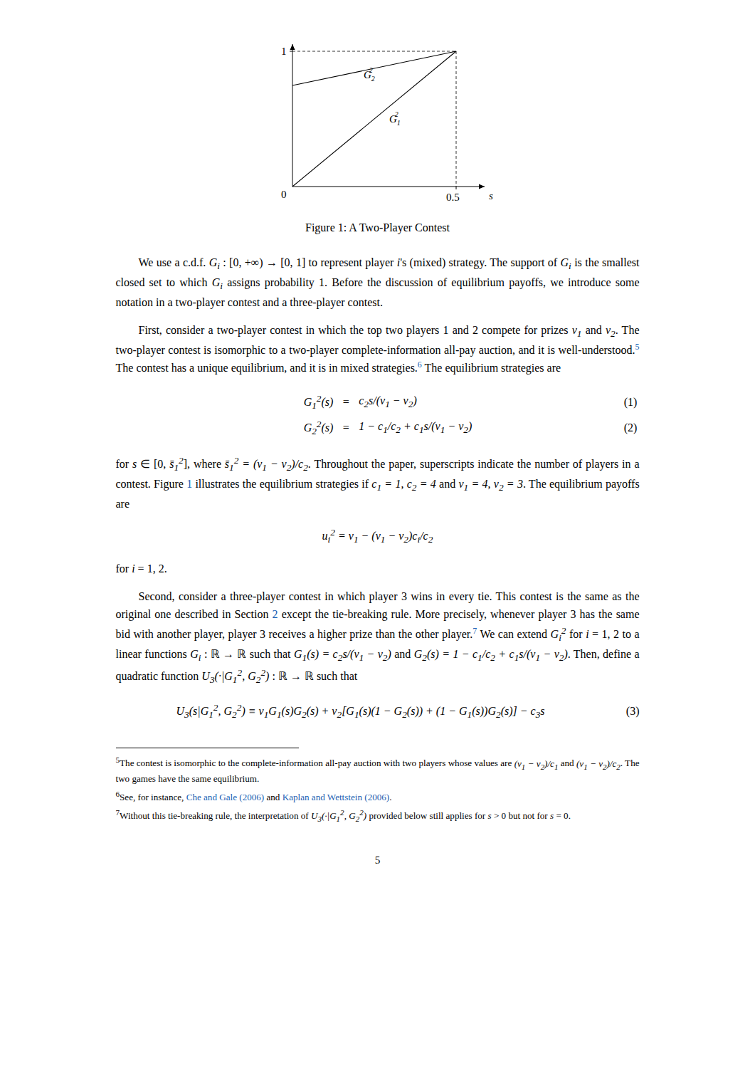1 0 0.5 s G22 G12
Figure 1: A Two-Player Contest
We use a c.d.f. Gi : [0, +∞) → [0, 1] to represent player i's (mixed) strategy. The support of Gi is the smallest closed set to which Gi assigns probability 1. Before the discussion of equilibrium payoffs, we introduce some notation in a two-player contest and a three-player contest.
First, consider a two-player contest in which the top two players 1 and 2 compete for prizes v1 and v2. The two-player contest is isomorphic to a two-player complete-information all-pay auction, and it is well-understood.5 The contest has a unique equilibrium, and it is in mixed strategies.6 The equilibrium strategies are
| G 1 2 (s) | = | c 2 s/(v 1 − v 2 ) | (1) |
| G 2 2 (s) | = | 1 − c 1 /c 2 + c 1 s/(v 1 − v 2 ) | (2) |
for s ∈ [0, s̄12], where s̄12 = (v1 − v2)/c2. Throughout the paper, superscripts indicate the number of players in a contest. Figure 1 illustrates the equilibrium strategies if c1 = 1, c2 = 4 and v1 = 4, v2 = 3. The equilibrium payoffs are
ui2 = v1 − (v1 − v2)ci/c2
for i = 1, 2.
Second, consider a three-player contest in which player 3 wins in every tie. This contest is the same as the original one described in Section 2 except the tie-breaking rule. More precisely, whenever player 3 has the same bid with another player, player 3 receives a higher prize than the other player.7 We can extend Gi2 for i = 1, 2 to a linear functions Gi : ℝ → ℝ such that G1(s) = c2s/(v1 − v2) and G2(s) = 1 − c1/c2 + c1s/(v1 − v2). Then, define a quadratic function U3(·|G12, G22) : ℝ → ℝ such that
U3(s|G12, G22) ≡ v1G1(s)G2(s) + v2[G1(s)(1 − G2(s)) + (1 − G1(s))G2(s)] − c3s
(3)
5The contest is isomorphic to the complete-information all-pay auction with two players whose values are (v1 − v2)/c1 and (v1 − v2)/c2. The two games have the same equilibrium.
6See, for instance, Che and Gale (2006) and Kaplan and Wettstein (2006).
7Without this tie-breaking rule, the interpretation of U3(·|G12, G22) provided below still applies for s > 0 but not for s = 0.
5